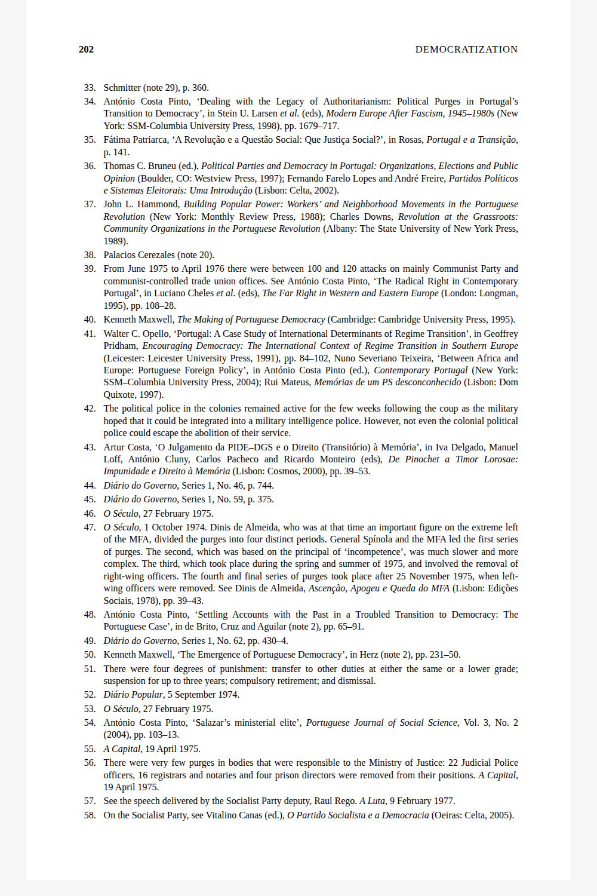202 DEMOCRATIZATION
Schmitter (note 29), p. 360.
António Costa Pinto, ‘Dealing with the Legacy of Authoritarianism: Political Purges in Portugal’s Transition to Democracy’, in Stein U. Larsen et al. (eds), Modern Europe After Fascism, 1945–1980s (New York: SSM-Columbia University Press, 1998), pp. 1679–717.
Fátima Patriarca, ‘A Revolução e a Questão Social: Que Justiça Social?’, in Rosas, Portugal e a Transição, p. 141.
Thomas C. Bruneu (ed.), Political Parties and Democracy in Portugal: Organizations, Elections and Public Opinion (Boulder, CO: Westview Press, 1997); Fernando Farelo Lopes and André Freire, Partidos Políticos e Sistemas Eleitorais: Uma Introdução (Lisbon: Celta, 2002).
John L. Hammond, Building Popular Power: Workers’ and Neighborhood Movements in the Portuguese Revolution (New York: Monthly Review Press, 1988); Charles Downs, Revolution at the Grassroots: Community Organizations in the Portuguese Revolution (Albany: The State University of New York Press, 1989).
Palacios Cerezales (note 20).
From June 1975 to April 1976 there were between 100 and 120 attacks on mainly Communist Party and communist-controlled trade union offices. See António Costa Pinto, ‘The Radical Right in Contemporary Portugal’, in Luciano Cheles et al. (eds), The Far Right in Western and Eastern Europe (London: Longman, 1995), pp. 108–28.
Kenneth Maxwell, The Making of Portuguese Democracy (Cambridge: Cambridge University Press, 1995).
Walter C. Opello, ‘Portugal: A Case Study of International Determinants of Regime Transition’, in Geoffrey Pridham, Encouraging Democracy: The International Context of Regime Transition in Southern Europe (Leicester: Leicester University Press, 1991), pp. 84–102, Nuno Severiano Teixeira, ‘Between Africa and Europe: Portuguese Foreign Policy’, in António Costa Pinto (ed.), Contemporary Portugal (New York: SSM–Columbia University Press, 2004); Rui Mateus, Memórias de um PS desconconhecido (Lisbon: Dom Quixote, 1997).
The political police in the colonies remained active for the few weeks following the coup as the military hoped that it could be integrated into a military intelligence police. However, not even the colonial political police could escape the abolition of their service.
Artur Costa, ‘O Julgamento da PIDE–DGS e o Direito (Transitório) à Memória’, in Iva Delgado, Manuel Loff, António Cluny, Carlos Pacheco and Ricardo Monteiro (eds), De Pinochet a Timor Lorosae: Impunidade e Direito à Memória (Lisbon: Cosmos, 2000), pp. 39–53.
Diário do Governo, Series 1, No. 46, p. 744.
Diário do Governo, Series 1, No. 59, p. 375.
O Século, 27 February 1975.
O Século, 1 October 1974. Dinis de Almeida, who was at that time an important figure on the extreme left of the MFA, divided the purges into four distinct periods. General Spínola and the MFA led the first series of purges. The second, which was based on the principal of ‘incompetence’, was much slower and more complex. The third, which took place during the spring and summer of 1975, and involved the removal of right-wing officers. The fourth and final series of purges took place after 25 November 1975, when left-wing officers were removed. See Dinis de Almeida, Ascenção, Apogeu e Queda do MFA (Lisbon: Edições Sociais, 1978), pp. 39–43.
António Costa Pinto, ‘Settling Accounts with the Past in a Troubled Transition to Democracy: The Portuguese Case’, in de Brito, Cruz and Aguilar (note 2), pp. 65–91.
Diário do Governo, Series 1, No. 62, pp. 430–4.
Kenneth Maxwell, ‘The Emergence of Portuguese Democracy’, in Herz (note 2), pp. 231–50.
There were four degrees of punishment: transfer to other duties at either the same or a lower grade; suspension for up to three years; compulsory retirement; and dismissal.
Diário Popular, 5 September 1974.
O Século, 27 February 1975.
António Costa Pinto, ‘Salazar’s ministerial elite’, Portuguese Journal of Social Science, Vol. 3, No. 2 (2004), pp. 103–13.
A Capital, 19 April 1975.
There were very few purges in bodies that were responsible to the Ministry of Justice: 22 Judicial Police officers, 16 registrars and notaries and four prison directors were removed from their positions. A Capital, 19 April 1975.
See the speech delivered by the Socialist Party deputy, Raul Rego. A Luta, 9 February 1977.
On the Socialist Party, see Vitalino Canas (ed.), O Partido Socialista e a Democracia (Oeiras: Celta, 2005).